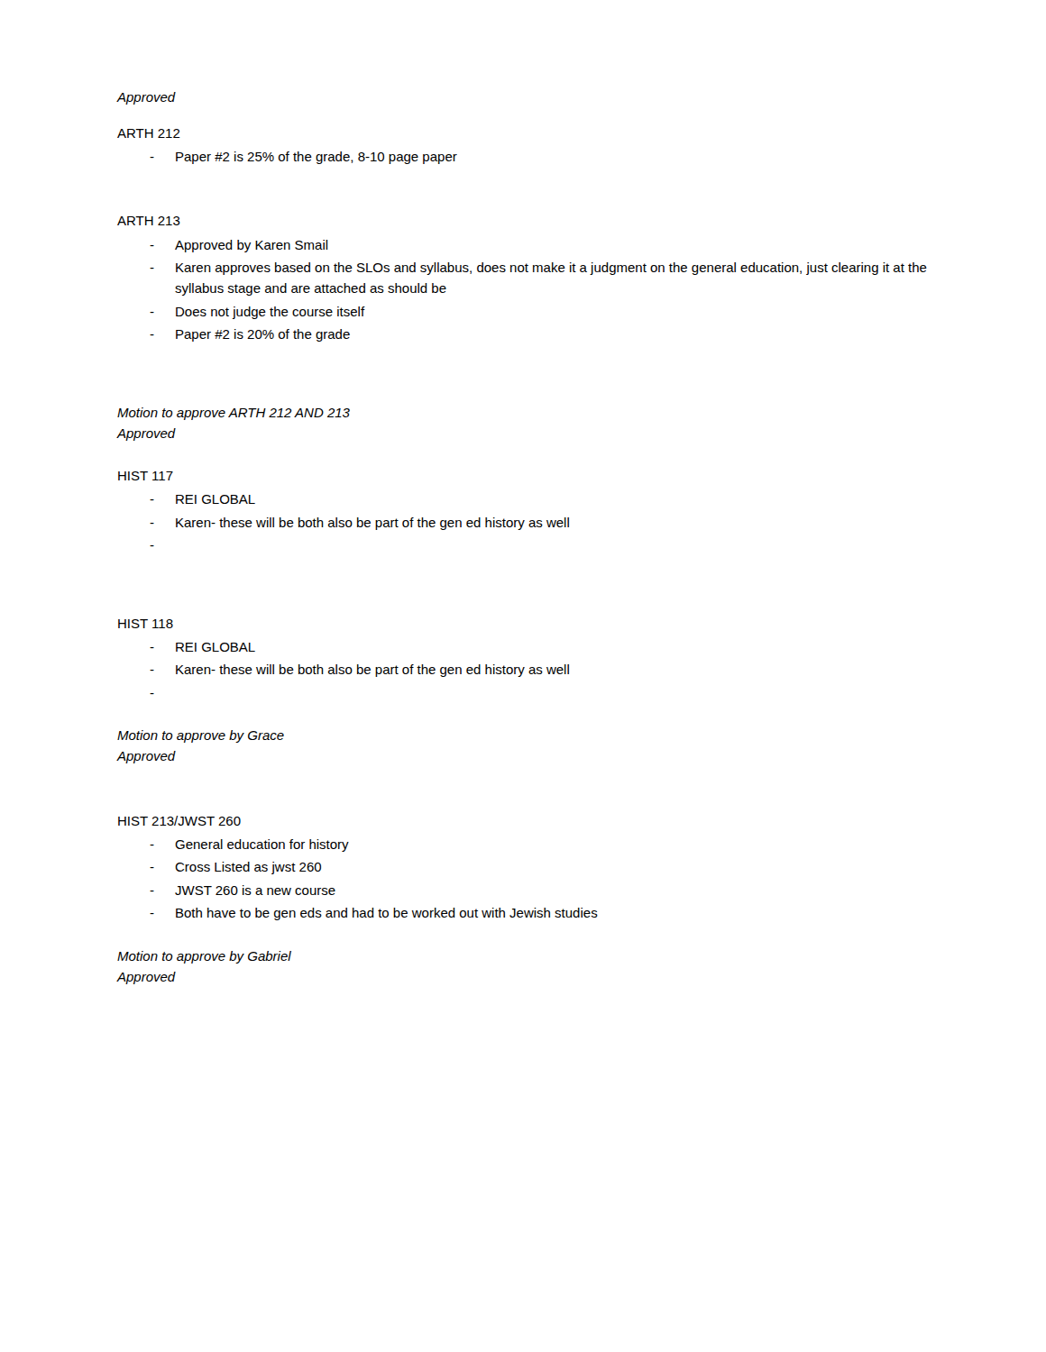Approved
ARTH 212
Paper #2 is 25% of the grade, 8-10 page paper
ARTH 213
Approved by Karen Smail
Karen approves based on the SLOs and syllabus, does not make it a judgment on the general education, just clearing it at the syllabus stage and are attached as should be
Does not judge the course itself
Paper #2 is 20% of the grade
Motion to approve ARTH 212 AND 213
Approved
HIST 117
REI GLOBAL
Karen- these will be both also be part of the gen ed history as well
HIST 118
REI GLOBAL
Karen- these will be both also be part of the gen ed history as well
Motion to approve by Grace
Approved
HIST 213/JWST 260
General education for history
Cross Listed as jwst 260
JWST 260 is a new course
Both have to be gen eds and had to be worked out with Jewish studies
Motion to approve by Gabriel
Approved